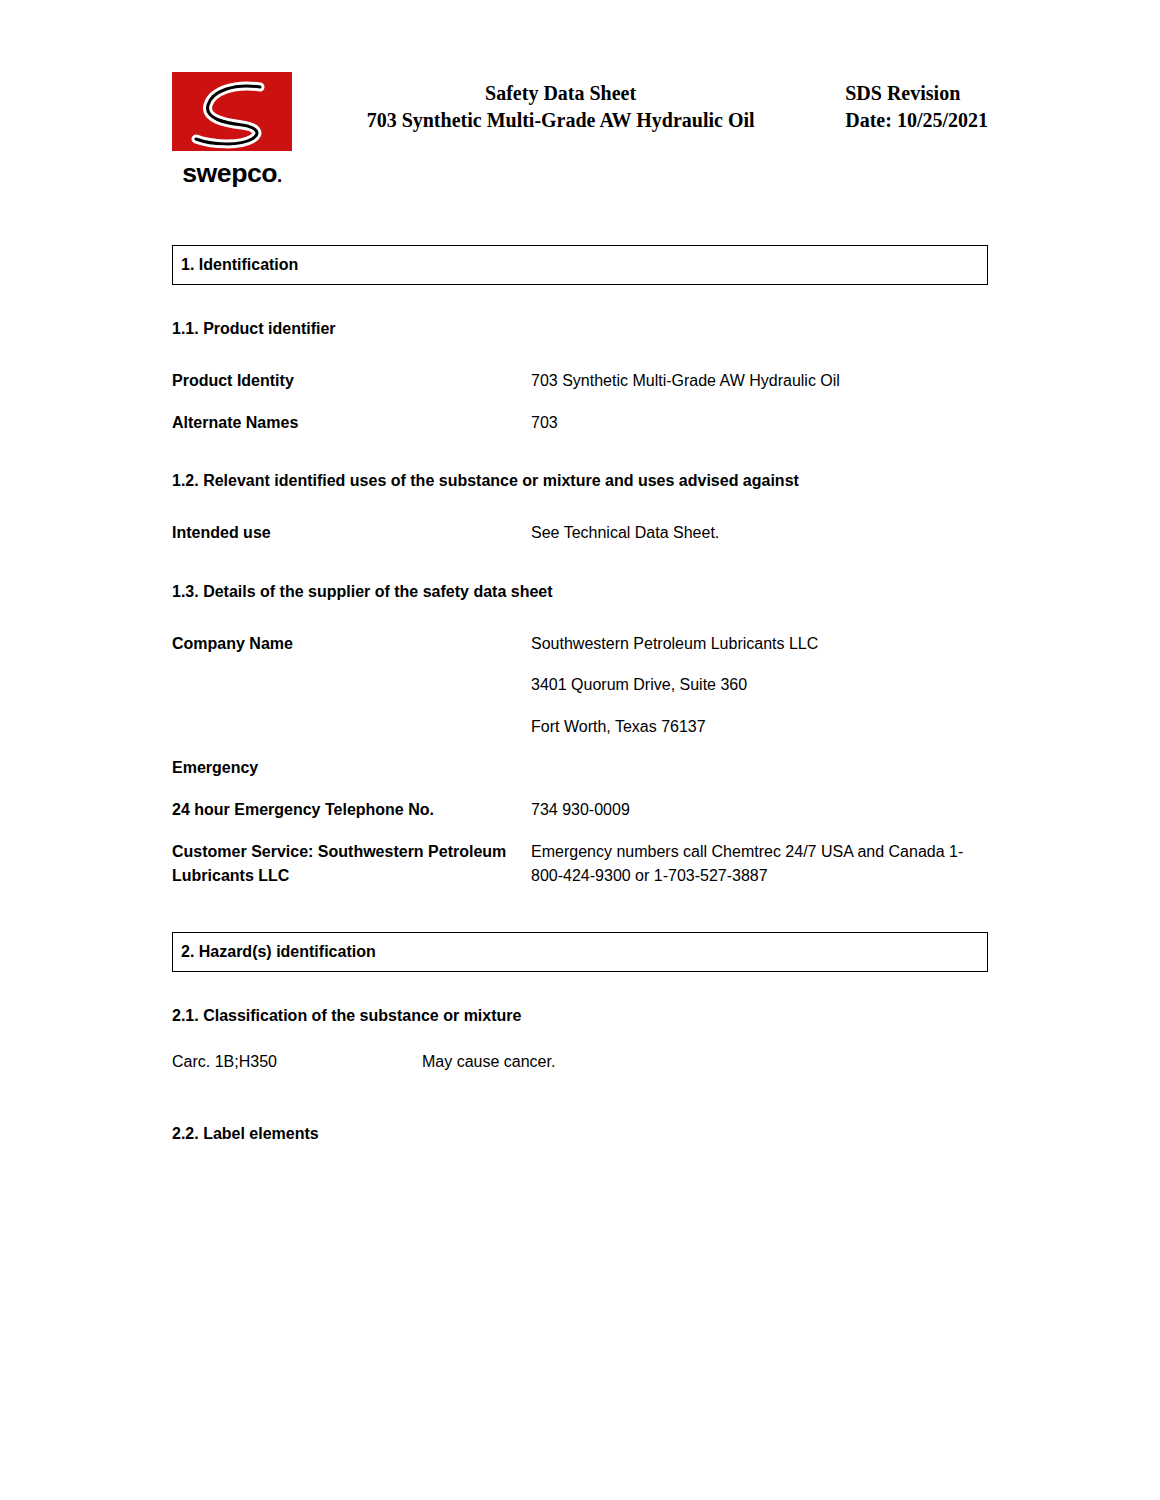swepco.
Safety Data Sheet
703 Synthetic Multi-Grade AW Hydraulic Oil
SDS Revision
Date: 10/25/2021
1. Identification
1.1. Product identifier
| Product Identity | 703 Synthetic Multi-Grade AW Hydraulic Oil |
| Alternate Names | 703 |
1.2. Relevant identified uses of the substance or mixture and uses advised against
| Intended use | See Technical Data Sheet. |
1.3. Details of the supplier of the safety data sheet
| Company Name | Southwestern Petroleum Lubricants LLC |
| | 3401 Quorum Drive, Suite 360 |
| | Fort Worth, Texas 76137 |
| Emergency | |
| 24 hour Emergency Telephone No. | 734 930-0009 |
| Customer Service: Southwestern Petroleum Lubricants LLC | Emergency numbers call Chemtrec 24/7 USA and Canada 1-800-424-9300 or 1-703-527-3887 |
2. Hazard(s) identification
2.1. Classification of the substance or mixture
Carc. 1B;H350
May cause cancer.
2.2. Label elements